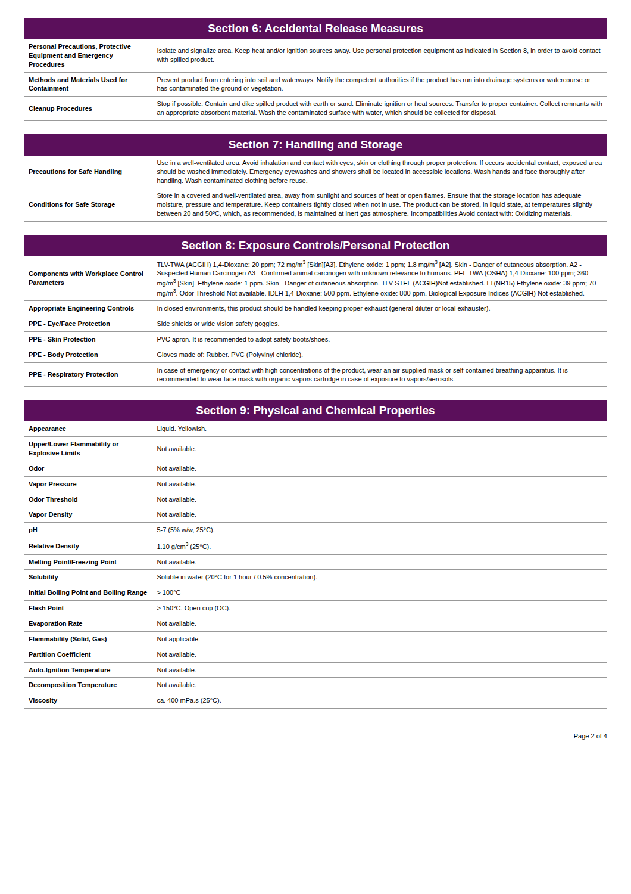| Section 6: Accidental Release Measures |
| --- |
| Personal Precautions, Protective Equipment and Emergency Procedures | Isolate and signalize area. Keep heat and/or ignition sources away. Use personal protection equipment as indicated in Section 8, in order to avoid contact with spilled product. |
| Methods and Materials Used for Containment | Prevent product from entering into soil and waterways. Notify the competent authorities if the product has run into drainage systems or watercourse or has contaminated the ground or vegetation. |
| Cleanup Procedures | Stop if possible. Contain and dike spilled product with earth or sand. Eliminate ignition or heat sources. Transfer to proper container. Collect remnants with an appropriate absorbent material. Wash the contaminated surface with water, which should be collected for disposal. |
| Section 7: Handling and Storage |
| --- |
| Precautions for Safe Handling | Use in a well-ventilated area. Avoid inhalation and contact with eyes, skin or clothing through proper protection. If occurs accidental contact, exposed area should be washed immediately. Emergency eyewashes and showers shall be located in accessible locations. Wash hands and face thoroughly after handling. Wash contaminated clothing before reuse. |
| Conditions for Safe Storage | Store in a covered and well-ventilated area, away from sunlight and sources of heat or open flames. Ensure that the storage location has adequate moisture, pressure and temperature. Keep containers tightly closed when not in use. The product can be stored, in liquid state, at temperatures slightly between 20 and 50ºC, which, as recommended, is maintained at inert gas atmosphere. Incompatibilities Avoid contact with: Oxidizing materials. |
| Section 8: Exposure Controls/Personal Protection |
| --- |
| Components with Workplace Control Parameters | TLV-TWA (ACGIH) 1,4-Dioxane: 20 ppm; 72 mg/m 3 [Skin][A3]. Ethylene oxide: 1 ppm; 1.8 mg/m 3 [A2]. Skin - Danger of cutaneous absorption. A2 - Suspected Human Carcinogen A3 - Confirmed animal carcinogen with unknown relevance to humans. PEL-TWA (OSHA) 1,4-Dioxane: 100 ppm; 360 mg/m 3 [Skin]. Ethylene oxide: 1 ppm. Skin - Danger of cutaneous absorption. TLV-STEL (ACGIH)Not established. LT(NR15) Ethylene oxide: 39 ppm; 70 mg/m 3 . Odor Threshold Not available. IDLH 1,4-Dioxane: 500 ppm. Ethylene oxide: 800 ppm. Biological Exposure Indices (ACGIH) Not established. |
| Appropriate Engineering Controls | In closed environments, this product should be handled keeping proper exhaust (general diluter or local exhauster). |
| PPE - Eye/Face Protection | Side shields or wide vision safety goggles. |
| PPE - Skin Protection | PVC apron. It is recommended to adopt safety boots/shoes. |
| PPE - Body Protection | Gloves made of: Rubber. PVC (Polyvinyl chloride). |
| PPE - Respiratory Protection | In case of emergency or contact with high concentrations of the product, wear an air supplied mask or self-contained breathing apparatus. It is recommended to wear face mask with organic vapors cartridge in case of exposure to vapors/aerosols. |
| Section 9: Physical and Chemical Properties |
| --- |
| Appearance | Liquid. Yellowish. |
| Upper/Lower Flammability or Explosive Limits | Not available. |
| Odor | Not available. |
| Vapor Pressure | Not available. |
| Odor Threshold | Not available. |
| Vapor Density | Not available. |
| pH | 5-7 (5% w/w, 25°C). |
| Relative Density | 1.10 g/cm 3 (25°C). |
| Melting Point/Freezing Point | Not available. |
| Solubility | Soluble in water (20°C for 1 hour / 0.5% concentration). |
| Initial Boiling Point and Boiling Range | > 100°C |
| Flash Point | > 150°C. Open cup (OC). |
| Evaporation Rate | Not available. |
| Flammability (Solid, Gas) | Not applicable. |
| Partition Coefficient | Not available. |
| Auto-Ignition Temperature | Not available. |
| Decomposition Temperature | Not available. |
| Viscosity | ca. 400 mPa.s (25°C). |
Page 2 of 4